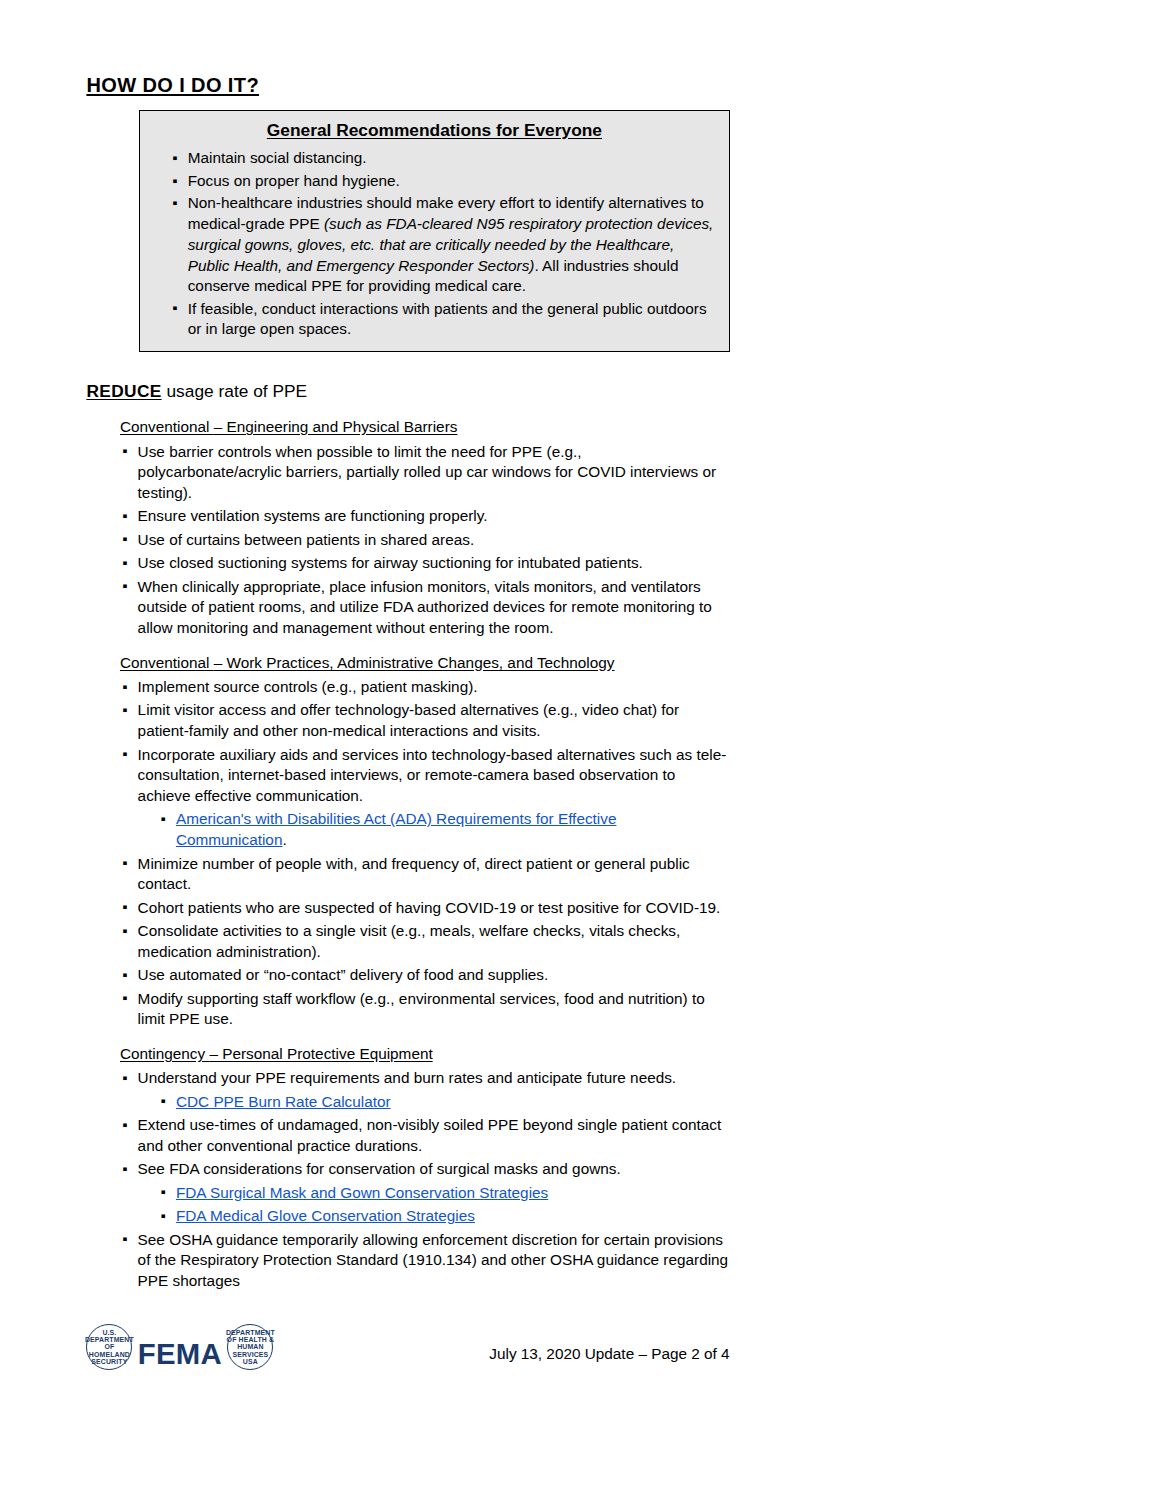HOW DO I DO IT?
General Recommendations for Everyone
Maintain social distancing.
Focus on proper hand hygiene.
Non-healthcare industries should make every effort to identify alternatives to medical-grade PPE (such as FDA-cleared N95 respiratory protection devices, surgical gowns, gloves, etc. that are critically needed by the Healthcare, Public Health, and Emergency Responder Sectors). All industries should conserve medical PPE for providing medical care.
If feasible, conduct interactions with patients and the general public outdoors or in large open spaces.
REDUCE usage rate of PPE
Conventional – Engineering and Physical Barriers
Use barrier controls when possible to limit the need for PPE (e.g., polycarbonate/acrylic barriers, partially rolled up car windows for COVID interviews or testing).
Ensure ventilation systems are functioning properly.
Use of curtains between patients in shared areas.
Use closed suctioning systems for airway suctioning for intubated patients.
When clinically appropriate, place infusion monitors, vitals monitors, and ventilators outside of patient rooms, and utilize FDA authorized devices for remote monitoring to allow monitoring and management without entering the room.
Conventional – Work Practices, Administrative Changes, and Technology
Implement source controls (e.g., patient masking).
Limit visitor access and offer technology-based alternatives (e.g., video chat) for patient-family and other non-medical interactions and visits.
Incorporate auxiliary aids and services into technology-based alternatives such as tele-consultation, internet-based interviews, or remote-camera based observation to achieve effective communication.
American's with Disabilities Act (ADA) Requirements for Effective Communication.
Minimize number of people with, and frequency of, direct patient or general public contact.
Cohort patients who are suspected of having COVID-19 or test positive for COVID-19.
Consolidate activities to a single visit (e.g., meals, welfare checks, vitals checks, medication administration).
Use automated or “no-contact” delivery of food and supplies.
Modify supporting staff workflow (e.g., environmental services, food and nutrition) to limit PPE use.
Contingency – Personal Protective Equipment
Understand your PPE requirements and burn rates and anticipate future needs.
CDC PPE Burn Rate Calculator
Extend use-times of undamaged, non-visibly soiled PPE beyond single patient contact and other conventional practice durations.
See FDA considerations for conservation of surgical masks and gowns.
FDA Surgical Mask and Gown Conservation Strategies
FDA Medical Glove Conservation Strategies
See OSHA guidance temporarily allowing enforcement discretion for certain provisions of the Respiratory Protection Standard (1910.134) and other OSHA guidance regarding PPE shortages
U.S. DEPARTMENT OF HOMELAND SECURITY
FEMA
DEPARTMENT OF HEALTH & HUMAN SERVICES USA
July 13, 2020 Update – Page 2 of 4